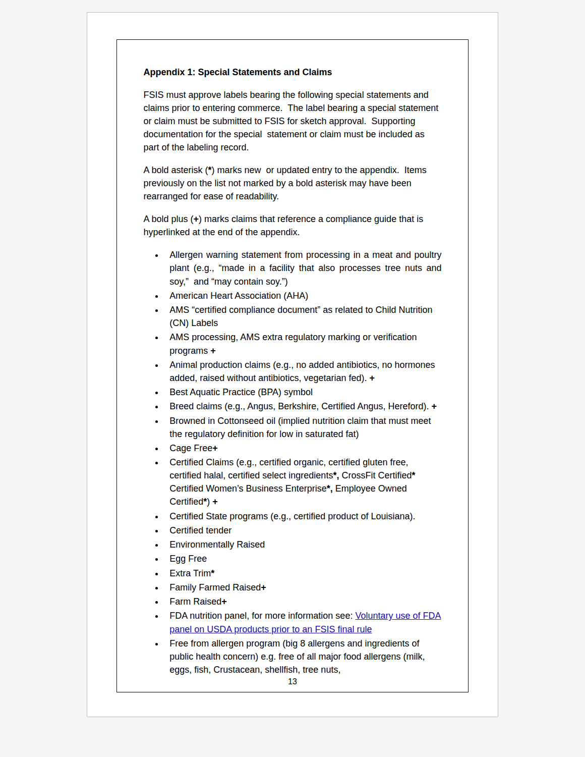Appendix 1: Special Statements and Claims
FSIS must approve labels bearing the following special statements and claims prior to entering commerce. The label bearing a special statement or claim must be submitted to FSIS for sketch approval. Supporting documentation for the special statement or claim must be included as part of the labeling record.
A bold asterisk (*) marks new or updated entry to the appendix. Items previously on the list not marked by a bold asterisk may have been rearranged for ease of readability.
A bold plus (+) marks claims that reference a compliance guide that is hyperlinked at the end of the appendix.
Allergen warning statement from processing in a meat and poultry plant (e.g., “made in a facility that also processes tree nuts and soy,” and “may contain soy.”)
American Heart Association (AHA)
AMS “certified compliance document” as related to Child Nutrition (CN) Labels
AMS processing, AMS extra regulatory marking or verification programs +
Animal production claims (e.g., no added antibiotics, no hormones added, raised without antibiotics, vegetarian fed). +
Best Aquatic Practice (BPA) symbol
Breed claims (e.g., Angus, Berkshire, Certified Angus, Hereford). +
Browned in Cottonseed oil (implied nutrition claim that must meet the regulatory definition for low in saturated fat)
Cage Free+
Certified Claims (e.g., certified organic, certified gluten free, certified halal, certified select ingredients*, CrossFit Certified* Certified Women’s Business Enterprise*, Employee Owned Certified*) +
Certified State programs (e.g., certified product of Louisiana).
Certified tender
Environmentally Raised
Egg Free
Extra Trim*
Family Farmed Raised+
Farm Raised+
FDA nutrition panel, for more information see: Voluntary use of FDA panel on USDA products prior to an FSIS final rule
Free from allergen program (big 8 allergens and ingredients of public health concern) e.g. free of all major food allergens (milk, eggs, fish, Crustacean, shellfish, tree nuts,
13